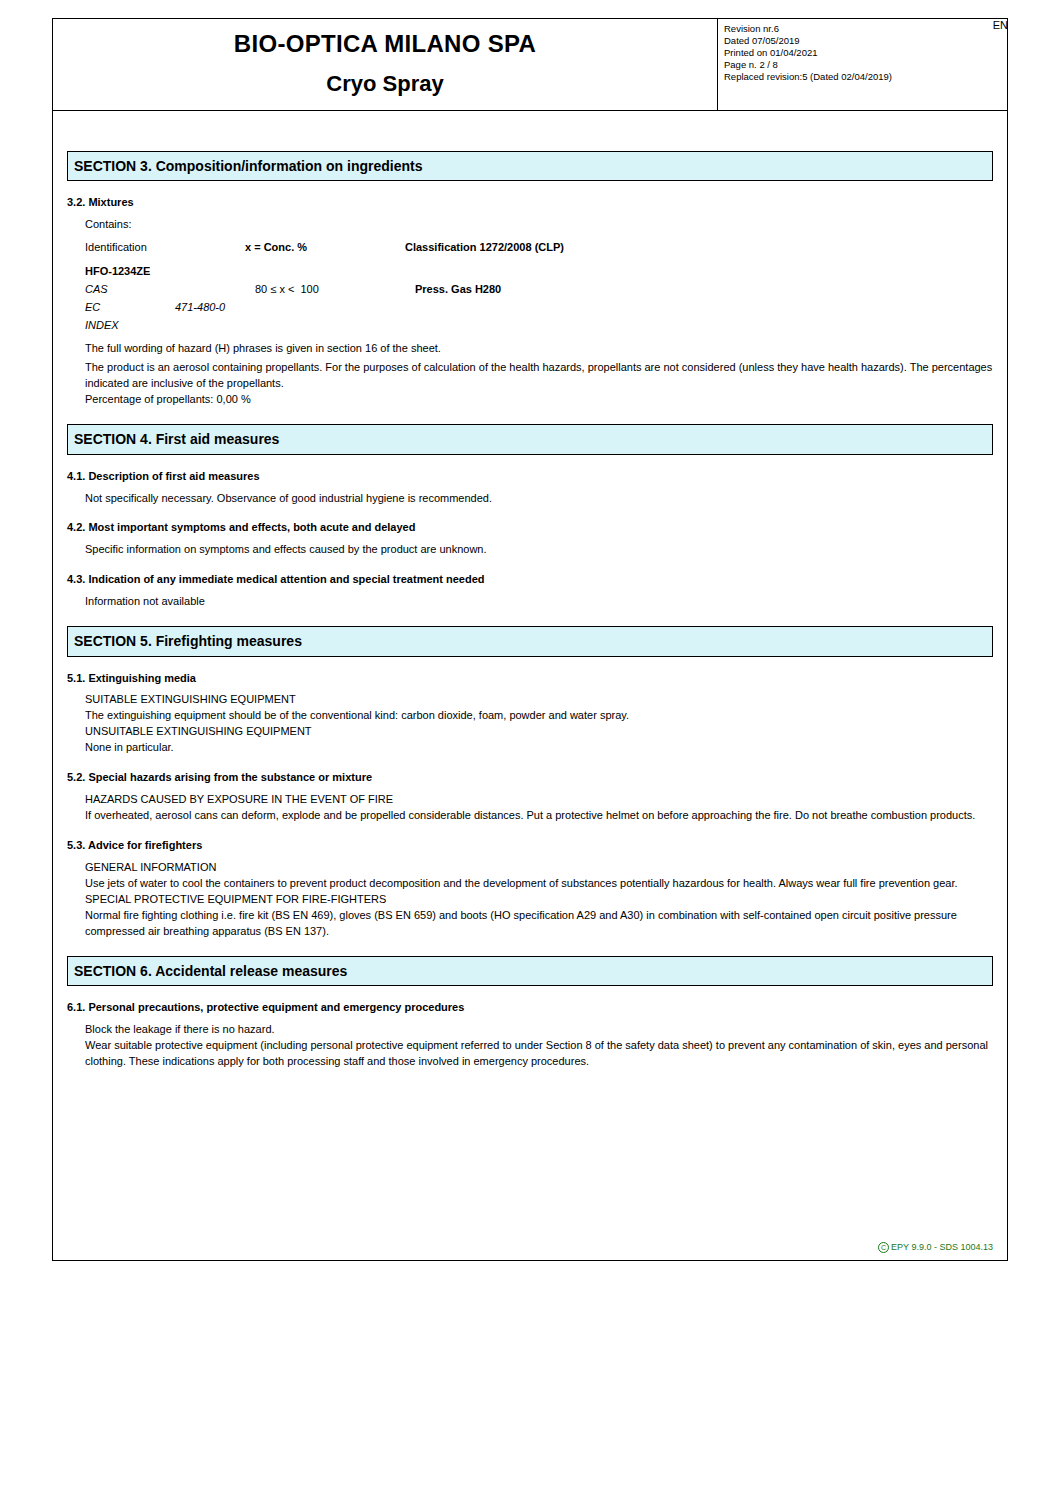EN
BIO-OPTICA MILANO SPA
Cryo Spray
Revision nr.6
Dated 07/05/2019
Printed on 01/04/2021
Page n. 2 / 8
Replaced revision:5 (Dated 02/04/2019)
SECTION 3. Composition/information on ingredients
3.2. Mixtures
Contains:
| Identification | x = Conc. % | Classification 1272/2008 (CLP) |
| HFO-1234ZE |
| CAS | | 80 ≤ x < 100 | Press. Gas H280 |
| EC | 471-480-0 | | |
| INDEX | | | |
The full wording of hazard (H) phrases is given in section 16 of the sheet.
The product is an aerosol containing propellants. For the purposes of calculation of the health hazards, propellants are not considered (unless they have health hazards). The percentages indicated are inclusive of the propellants.
Percentage of propellants: 0,00 %
SECTION 4. First aid measures
4.1. Description of first aid measures
Not specifically necessary. Observance of good industrial hygiene is recommended.
4.2. Most important symptoms and effects, both acute and delayed
Specific information on symptoms and effects caused by the product are unknown.
4.3. Indication of any immediate medical attention and special treatment needed
Information not available
SECTION 5. Firefighting measures
5.1. Extinguishing media
SUITABLE EXTINGUISHING EQUIPMENT
The extinguishing equipment should be of the conventional kind: carbon dioxide, foam, powder and water spray.
UNSUITABLE EXTINGUISHING EQUIPMENT
None in particular.
5.2. Special hazards arising from the substance or mixture
HAZARDS CAUSED BY EXPOSURE IN THE EVENT OF FIRE
If overheated, aerosol cans can deform, explode and be propelled considerable distances. Put a protective helmet on before approaching the fire. Do not breathe combustion products.
5.3. Advice for firefighters
GENERAL INFORMATION
Use jets of water to cool the containers to prevent product decomposition and the development of substances potentially hazardous for health. Always wear full fire prevention gear.
SPECIAL PROTECTIVE EQUIPMENT FOR FIRE-FIGHTERS
Normal fire fighting clothing i.e. fire kit (BS EN 469), gloves (BS EN 659) and boots (HO specification A29 and A30) in combination with self-contained open circuit positive pressure compressed air breathing apparatus (BS EN 137).
SECTION 6. Accidental release measures
6.1. Personal precautions, protective equipment and emergency procedures
Block the leakage if there is no hazard.
Wear suitable protective equipment (including personal protective equipment referred to under Section 8 of the safety data sheet) to prevent any contamination of skin, eyes and personal clothing. These indications apply for both processing staff and those involved in emergency procedures.
CEPY 9.9.0 - SDS 1004.13